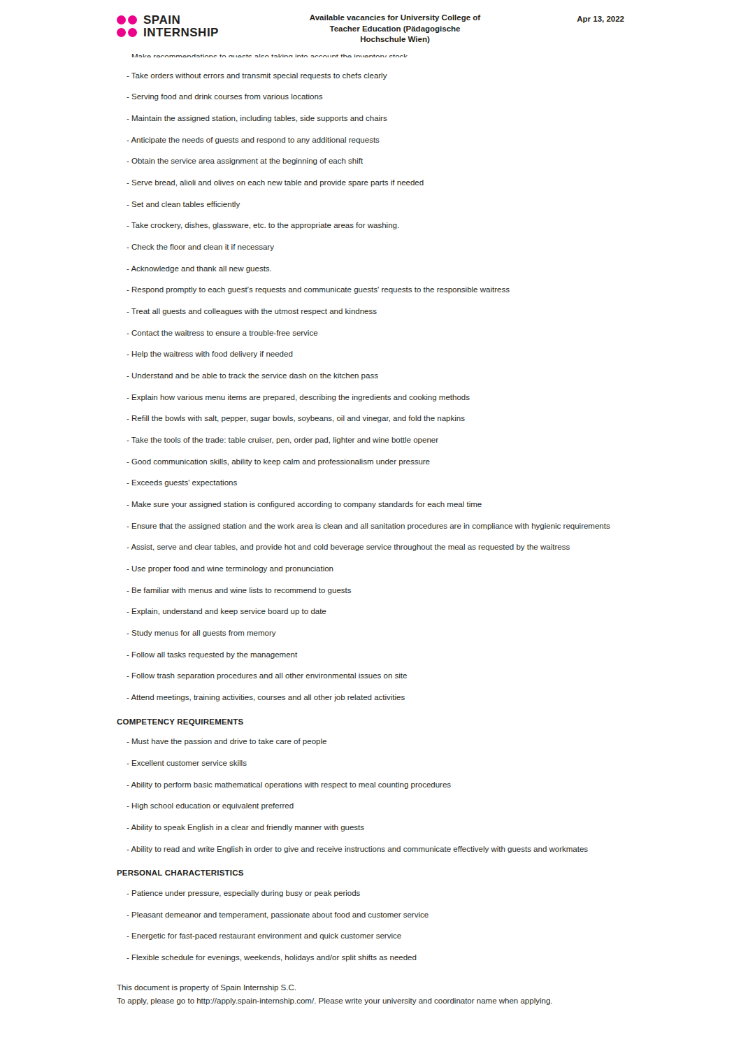SPAIN
INTERNSHIP
Available vacancies for University College of
Teacher Education (Pädagogische
Hochschule Wien)
Apr 13, 2022
- Make recommendations to guests also taking into account the inventory stock
- Take orders without errors and transmit special requests to chefs clearly
- Serving food and drink courses from various locations
- Maintain the assigned station, including tables, side supports and chairs
- Anticipate the needs of guests and respond to any additional requests
- Obtain the service area assignment at the beginning of each shift
- Serve bread, alioli and olives on each new table and provide spare parts if needed
- Set and clean tables efficiently
- Take crockery, dishes, glassware, etc. to the appropriate areas for washing.
- Check the floor and clean it if necessary
- Acknowledge and thank all new guests.
- Respond promptly to each guest’s requests and communicate guests' requests to the responsible waitress
- Treat all guests and colleagues with the utmost respect and kindness
- Contact the waitress to ensure a trouble-free service
- Help the waitress with food delivery if needed
- Understand and be able to track the service dash on the kitchen pass
- Explain how various menu items are prepared, describing the ingredients and cooking methods
- Refill the bowls with salt, pepper, sugar bowls, soybeans, oil and vinegar, and fold the napkins
- Take the tools of the trade: table cruiser, pen, order pad, lighter and wine bottle opener
- Good communication skills, ability to keep calm and professionalism under pressure
- Exceeds guests' expectations
- Make sure your assigned station is configured according to company standards for each meal time
- Ensure that the assigned station and the work area is clean and all sanitation procedures are in compliance with hygienic requirements
- Assist, serve and clear tables, and provide hot and cold beverage service throughout the meal as requested by the waitress
- Use proper food and wine terminology and pronunciation
- Be familiar with menus and wine lists to recommend to guests
- Explain, understand and keep service board up to date
- Study menus for all guests from memory
- Follow all tasks requested by the management
- Follow trash separation procedures and all other environmental issues on site
- Attend meetings, training activities, courses and all other job related activities
COMPETENCY REQUIREMENTS
- Must have the passion and drive to take care of people
- Excellent customer service skills
- Ability to perform basic mathematical operations with respect to meal counting procedures
- High school education or equivalent preferred
- Ability to speak English in a clear and friendly manner with guests
- Ability to read and write English in order to give and receive instructions and communicate effectively with guests and workmates
PERSONAL CHARACTERISTICS
- Patience under pressure, especially during busy or peak periods
- Pleasant demeanor and temperament, passionate about food and customer service
- Energetic for fast-paced restaurant environment and quick customer service
- Flexible schedule for evenings, weekends, holidays and/or split shifts as needed
This document is property of Spain Internship S.C.
To apply, please go to http://apply.spain-internship.com/. Please write your university and coordinator name when applying.